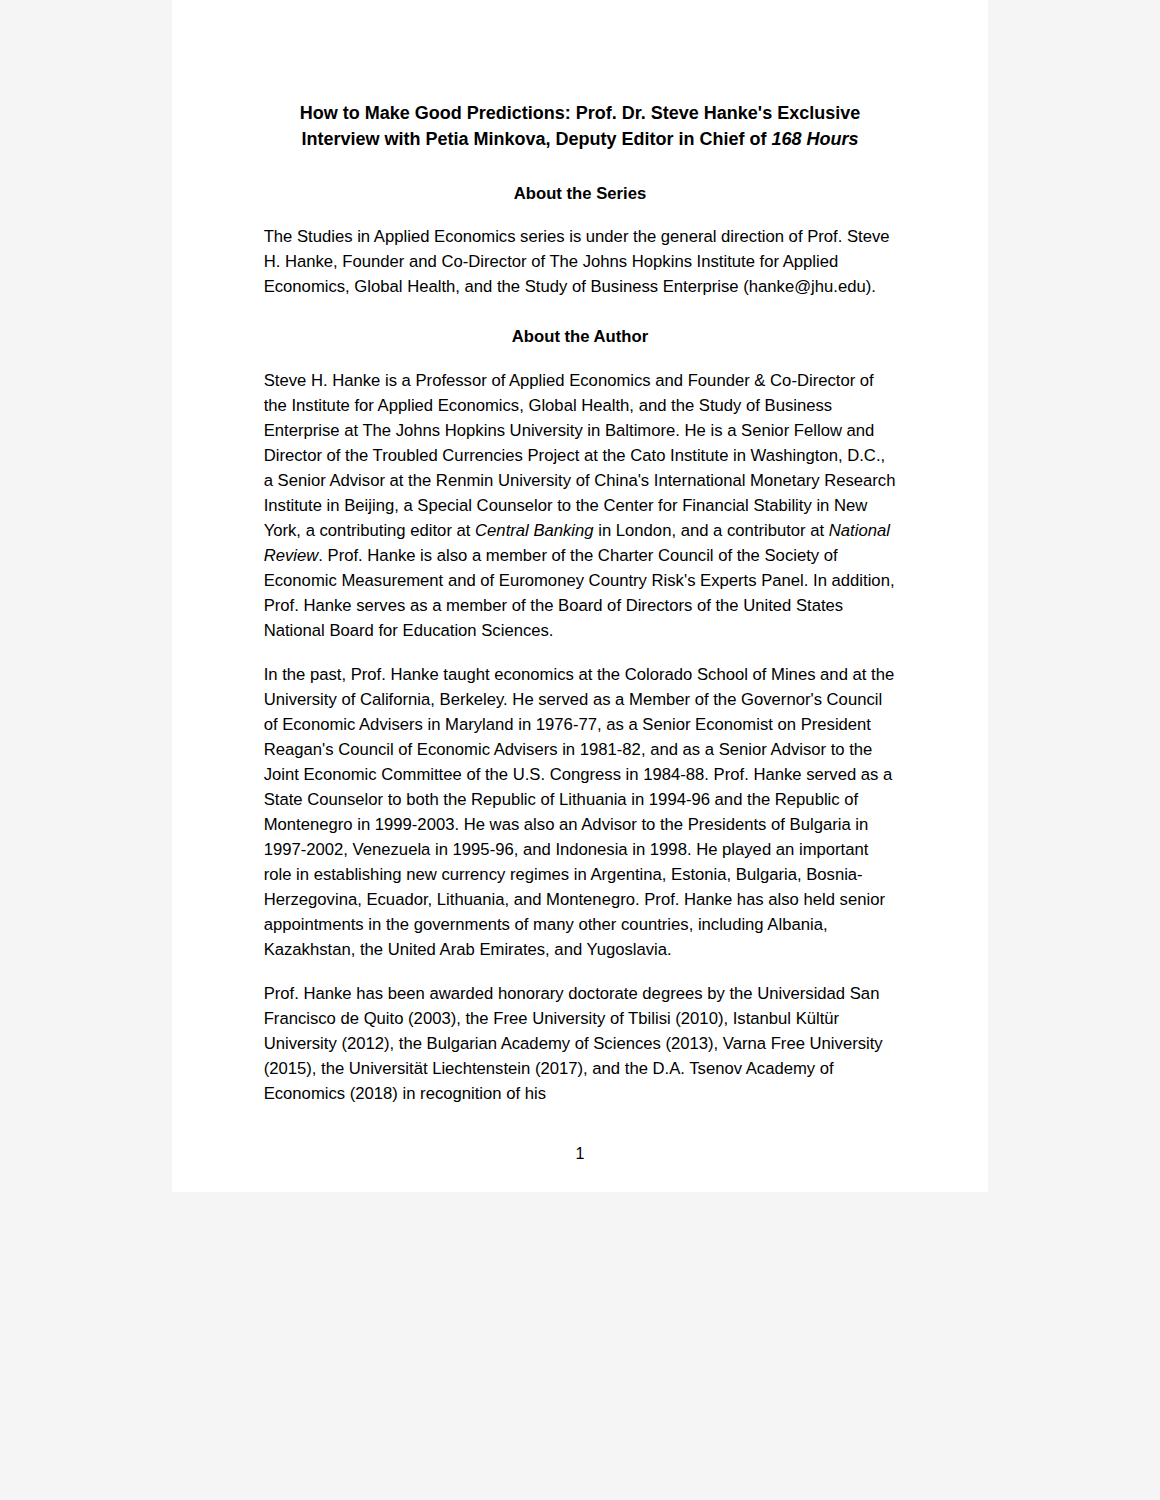How to Make Good Predictions: Prof. Dr. Steve Hanke's Exclusive Interview with Petia Minkova, Deputy Editor in Chief of 168 Hours
About the Series
The Studies in Applied Economics series is under the general direction of Prof. Steve H. Hanke, Founder and Co-Director of The Johns Hopkins Institute for Applied Economics, Global Health, and the Study of Business Enterprise (hanke@jhu.edu).
About the Author
Steve H. Hanke is a Professor of Applied Economics and Founder & Co-Director of the Institute for Applied Economics, Global Health, and the Study of Business Enterprise at The Johns Hopkins University in Baltimore. He is a Senior Fellow and Director of the Troubled Currencies Project at the Cato Institute in Washington, D.C., a Senior Advisor at the Renmin University of China's International Monetary Research Institute in Beijing, a Special Counselor to the Center for Financial Stability in New York, a contributing editor at Central Banking in London, and a contributor at National Review. Prof. Hanke is also a member of the Charter Council of the Society of Economic Measurement and of Euromoney Country Risk's Experts Panel. In addition, Prof. Hanke serves as a member of the Board of Directors of the United States National Board for Education Sciences.
In the past, Prof. Hanke taught economics at the Colorado School of Mines and at the University of California, Berkeley. He served as a Member of the Governor's Council of Economic Advisers in Maryland in 1976-77, as a Senior Economist on President Reagan's Council of Economic Advisers in 1981-82, and as a Senior Advisor to the Joint Economic Committee of the U.S. Congress in 1984-88. Prof. Hanke served as a State Counselor to both the Republic of Lithuania in 1994-96 and the Republic of Montenegro in 1999-2003. He was also an Advisor to the Presidents of Bulgaria in 1997-2002, Venezuela in 1995-96, and Indonesia in 1998. He played an important role in establishing new currency regimes in Argentina, Estonia, Bulgaria, Bosnia-Herzegovina, Ecuador, Lithuania, and Montenegro. Prof. Hanke has also held senior appointments in the governments of many other countries, including Albania, Kazakhstan, the United Arab Emirates, and Yugoslavia.
Prof. Hanke has been awarded honorary doctorate degrees by the Universidad San Francisco de Quito (2003), the Free University of Tbilisi (2010), Istanbul Kültür University (2012), the Bulgarian Academy of Sciences (2013), Varna Free University (2015), the Universität Liechtenstein (2017), and the D.A. Tsenov Academy of Economics (2018) in recognition of his
1